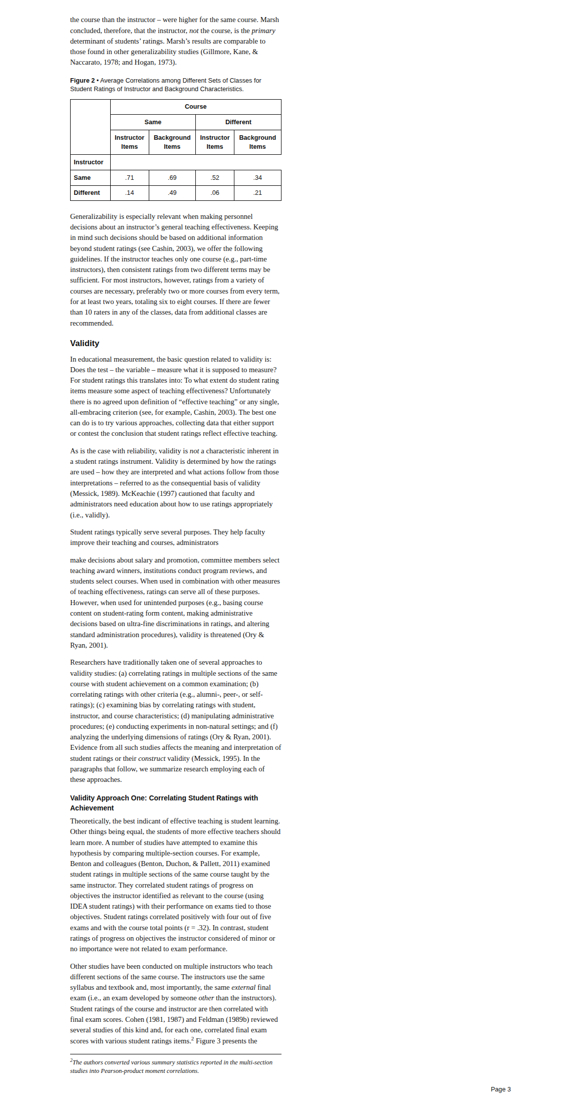the course than the instructor – were higher for the same course. Marsh concluded, therefore, that the instructor, not the course, is the primary determinant of students’ ratings. Marsh’s results are comparable to those found in other generalizability studies (Gillmore, Kane, & Naccarato, 1978; and Hogan, 1973).
Figure 2 • Average Correlations among Different Sets of Classes for Student Ratings of Instructor and Background Characteristics.
| | Course |
| --- | --- |
| Same | Different |
| Instructor Items | Background Items | Instructor Items | Background Items |
| Instructor | | | | |
| Same | .71 | .69 | .52 | .34 |
| Different | .14 | .49 | .06 | .21 |
Generalizability is especially relevant when making personnel decisions about an instructor’s general teaching effectiveness. Keeping in mind such decisions should be based on additional information beyond student ratings (see Cashin, 2003), we offer the following guidelines. If the instructor teaches only one course (e.g., part-time instructors), then consistent ratings from two different terms may be sufficient. For most instructors, however, ratings from a variety of courses are necessary, preferably two or more courses from every term, for at least two years, totaling six to eight courses. If there are fewer than 10 raters in any of the classes, data from additional classes are recommended.
Validity
In educational measurement, the basic question related to validity is: Does the test – the variable – measure what it is supposed to measure? For student ratings this translates into: To what extent do student rating items measure some aspect of teaching effectiveness? Unfortunately there is no agreed upon definition of “effective teaching” or any single, all-embracing criterion (see, for example, Cashin, 2003). The best one can do is to try various approaches, collecting data that either support or contest the conclusion that student ratings reflect effective teaching.
As is the case with reliability, validity is not a characteristic inherent in a student ratings instrument. Validity is determined by how the ratings are used – how they are interpreted and what actions follow from those interpretations – referred to as the consequential basis of validity (Messick, 1989). McKeachie (1997) cautioned that faculty and administrators need education about how to use ratings appropriately (i.e., validly).
Student ratings typically serve several purposes. They help faculty improve their teaching and courses, administrators
make decisions about salary and promotion, committee members select teaching award winners, institutions conduct program reviews, and students select courses. When used in combination with other measures of teaching effectiveness, ratings can serve all of these purposes. However, when used for unintended purposes (e.g., basing course content on student-rating form content, making administrative decisions based on ultra-fine discriminations in ratings, and altering standard administration procedures), validity is threatened (Ory & Ryan, 2001).
Researchers have traditionally taken one of several approaches to validity studies: (a) correlating ratings in multiple sections of the same course with student achievement on a common examination; (b) correlating ratings with other criteria (e.g., alumni-, peer-, or self-ratings); (c) examining bias by correlating ratings with student, instructor, and course characteristics; (d) manipulating administrative procedures; (e) conducting experiments in non-natural settings; and (f) analyzing the underlying dimensions of ratings (Ory & Ryan, 2001). Evidence from all such studies affects the meaning and interpretation of student ratings or their construct validity (Messick, 1995). In the paragraphs that follow, we summarize research employing each of these approaches.
Validity Approach One: Correlating Student Ratings with Achievement
Theoretically, the best indicant of effective teaching is student learning. Other things being equal, the students of more effective teachers should learn more. A number of studies have attempted to examine this hypothesis by comparing multiple-section courses. For example, Benton and colleagues (Benton, Duchon, & Pallett, 2011) examined student ratings in multiple sections of the same course taught by the same instructor. They correlated student ratings of progress on objectives the instructor identified as relevant to the course (using IDEA student ratings) with their performance on exams tied to those objectives. Student ratings correlated positively with four out of five exams and with the course total points (r = .32). In contrast, student ratings of progress on objectives the instructor considered of minor or no importance were not related to exam performance.
Other studies have been conducted on multiple instructors who teach different sections of the same course. The instructors use the same syllabus and textbook and, most importantly, the same external final exam (i.e., an exam developed by someone other than the instructors). Student ratings of the course and instructor are then correlated with final exam scores. Cohen (1981, 1987) and Feldman (1989b) reviewed several studies of this kind and, for each one, correlated final exam scores with various student ratings items.2 Figure 3 presents the
2The authors converted various summary statistics reported in the multi-section studies into Pearson-product moment correlations.
Page 3